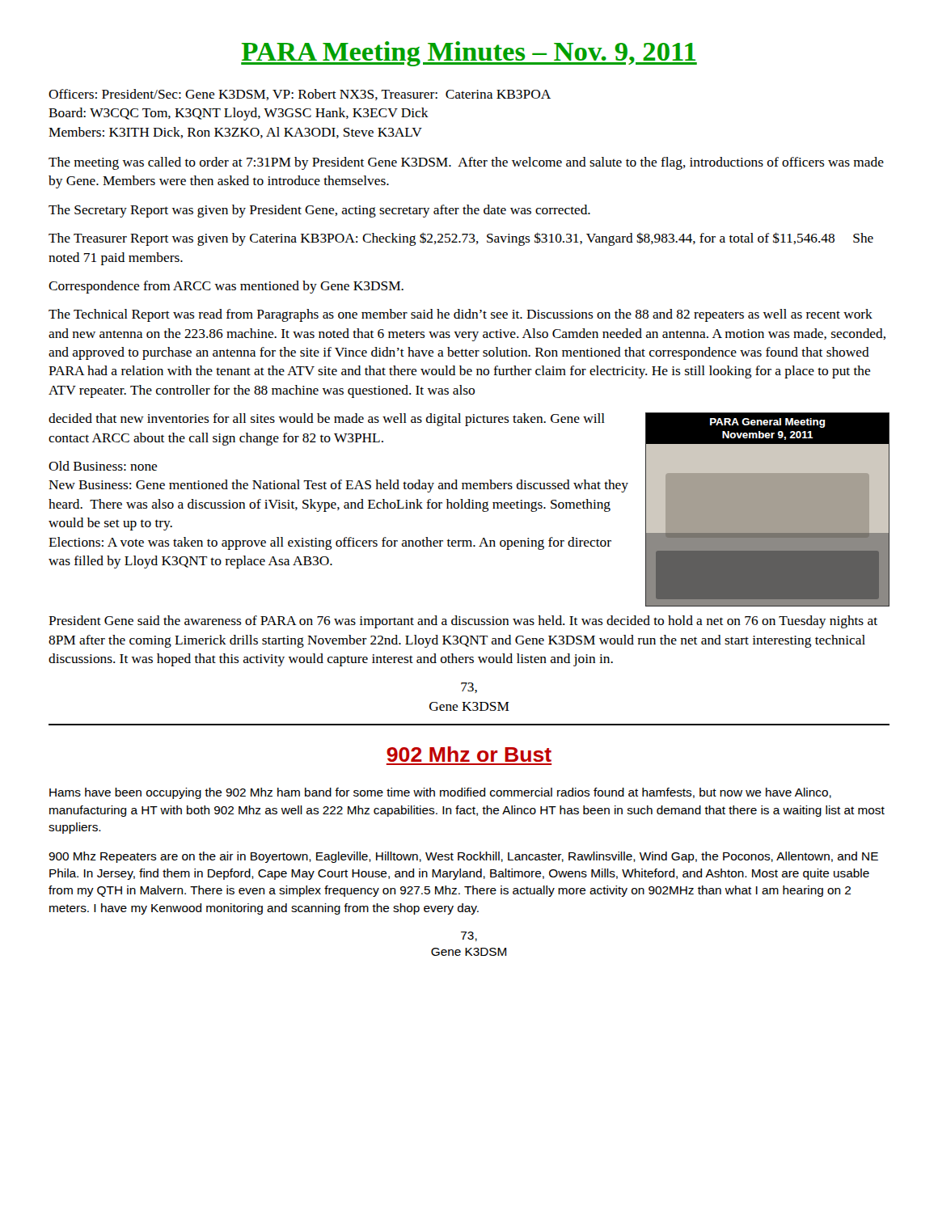PARA Meeting Minutes – Nov. 9, 2011
Officers: President/Sec: Gene K3DSM, VP: Robert NX3S, Treasurer: Caterina KB3POA
Board: W3CQC Tom, K3QNT Lloyd, W3GSC Hank, K3ECV Dick
Members: K3ITH Dick, Ron K3ZKO, Al KA3ODI, Steve K3ALV
The meeting was called to order at 7:31PM by President Gene K3DSM. After the welcome and salute to the flag, introductions of officers was made by Gene. Members were then asked to introduce themselves.
The Secretary Report was given by President Gene, acting secretary after the date was corrected.
The Treasurer Report was given by Caterina KB3POA: Checking $2,252.73, Savings $310.31, Vangard $8,983.44, for a total of $11,546.48 She noted 71 paid members.
Correspondence from ARCC was mentioned by Gene K3DSM.
The Technical Report was read from Paragraphs as one member said he didn’t see it. Discussions on the 88 and 82 repeaters as well as recent work and new antenna on the 223.86 machine. It was noted that 6 meters was very active. Also Camden needed an antenna. A motion was made, seconded, and approved to purchase an antenna for the site if Vince didn’t have a better solution. Ron mentioned that correspondence was found that showed PARA had a relation with the tenant at the ATV site and that there would be no further claim for electricity. He is still looking for a place to put the ATV repeater. The controller for the 88 machine was questioned. It was also
PARA General Meeting
November 9, 2011
decided that new inventories for all sites would be made as well as digital pictures taken. Gene will contact ARCC about the call sign change for 82 to W3PHL.
Old Business: none
New Business: Gene mentioned the National Test of EAS held today and members discussed what they heard. There was also a discussion of iVisit, Skype, and EchoLink for holding meetings. Something would be set up to try.
Elections: A vote was taken to approve all existing officers for another term. An opening for director was filled by Lloyd K3QNT to replace Asa AB3O.
President Gene said the awareness of PARA on 76 was important and a discussion was held. It was decided to hold a net on 76 on Tuesday nights at 8PM after the coming Limerick drills starting November 22nd. Lloyd K3QNT and Gene K3DSM would run the net and start interesting technical discussions. It was hoped that this activity would capture interest and others would listen and join in.
73,
Gene K3DSM
902 Mhz or Bust
Hams have been occupying the 902 Mhz ham band for some time with modified commercial radios found at hamfests, but now we have Alinco, manufacturing a HT with both 902 Mhz as well as 222 Mhz capabilities. In fact, the Alinco HT has been in such demand that there is a waiting list at most suppliers.
900 Mhz Repeaters are on the air in Boyertown, Eagleville, Hilltown, West Rockhill, Lancaster, Rawlinsville, Wind Gap, the Poconos, Allentown, and NE Phila. In Jersey, find them in Depford, Cape May Court House, and in Maryland, Baltimore, Owens Mills, Whiteford, and Ashton. Most are quite usable from my QTH in Malvern. There is even a simplex frequency on 927.5 Mhz. There is actually more activity on 902MHz than what I am hearing on 2 meters. I have my Kenwood monitoring and scanning from the shop every day.
73,
Gene K3DSM